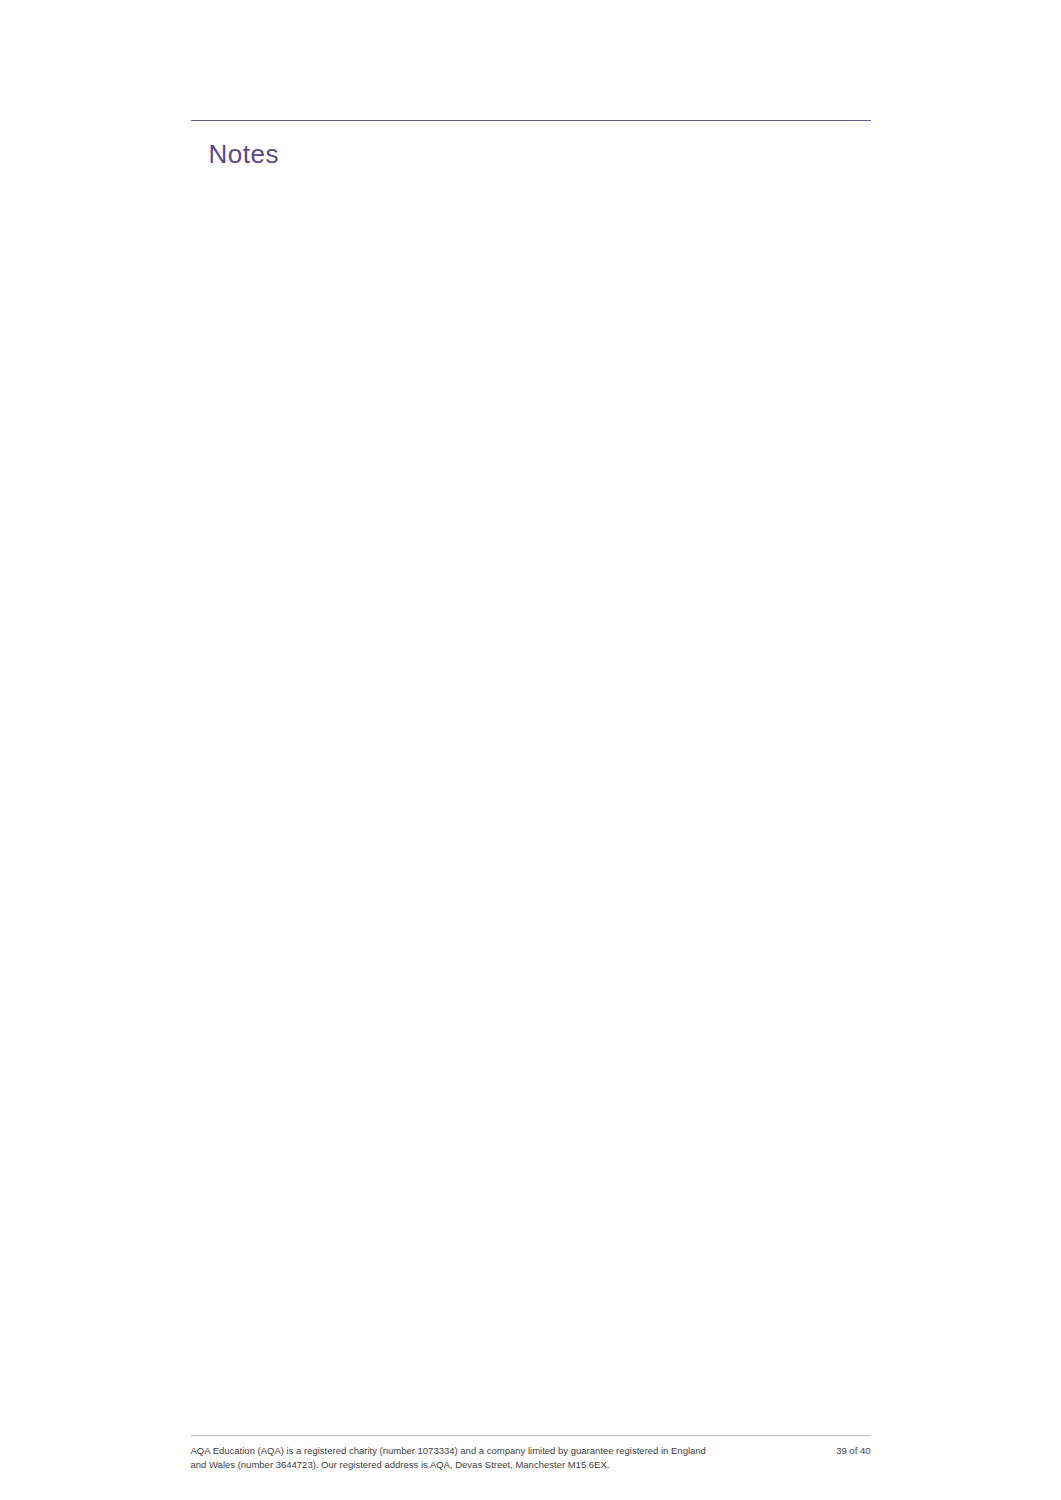Notes
AQA Education (AQA) is a registered charity (number 1073334) and a company limited by guarantee registered in England and Wales (number 3644723). Our registered address is AQA, Devas Street, Manchester M15 6EX.
39 of 40